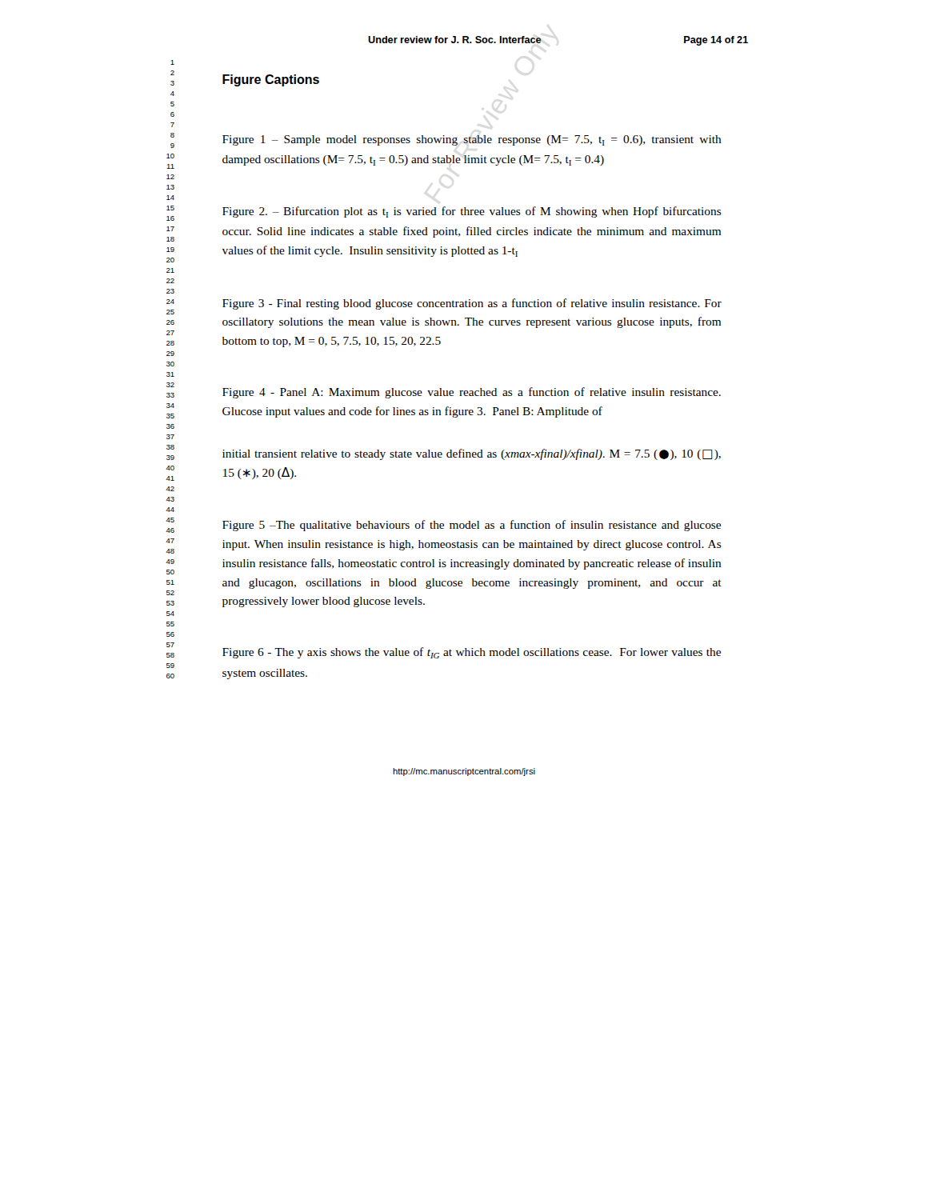Under review for J. R. Soc. Interface
Page 14 of 21
1
2
3
4
5
6
7
8
9
10
11
12
13
14
15
16
17
18
19
20
21
22
23
24
25
26
27
28
29
30
31
32
33
34
35
36
37
38
39
40
41
42
43
44
45
46
47
48
49
50
51
52
53
54
55
56
57
58
59
60
For Review Only
Figure Captions
Figure 1 – Sample model responses showing stable response (M= 7.5, tI = 0.6), transient with damped oscillations (M= 7.5, tI = 0.5) and stable limit cycle (M= 7.5, tI = 0.4)
Figure 2. – Bifurcation plot as tI is varied for three values of M showing when Hopf bifurcations occur. Solid line indicates a stable fixed point, filled circles indicate the minimum and maximum values of the limit cycle. Insulin sensitivity is plotted as 1-tI
Figure 3 - Final resting blood glucose concentration as a function of relative insulin resistance. For oscillatory solutions the mean value is shown. The curves represent various glucose inputs, from bottom to top, M = 0, 5, 7.5, 10, 15, 20, 22.5
Figure 4 - Panel A: Maximum glucose value reached as a function of relative insulin resistance. Glucose input values and code for lines as in figure 3. Panel B: Amplitude of
initial transient relative to steady state value defined as (xmax-xfinal)/xfinal). M = 7.5 (●), 10 (□), 15 (∗), 20 (Δ).
Figure 5 –The qualitative behaviours of the model as a function of insulin resistance and glucose input. When insulin resistance is high, homeostasis can be maintained by direct glucose control. As insulin resistance falls, homeostatic control is increasingly dominated by pancreatic release of insulin and glucagon, oscillations in blood glucose become increasingly prominent, and occur at progressively lower blood glucose levels.
Figure 6 - The y axis shows the value of tIG at which model oscillations cease. For lower values the system oscillates.
http://mc.manuscriptcentral.com/jrsi